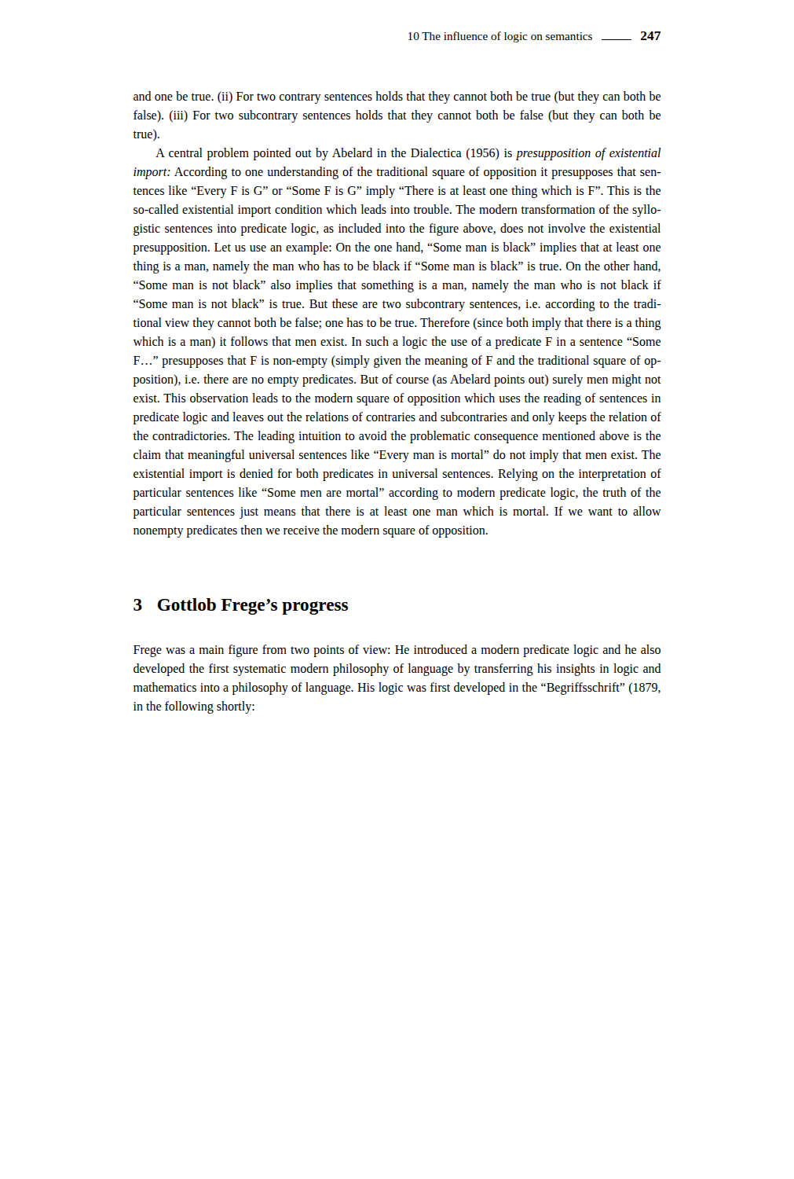10 The influence of logic on semantics 247
and one be true. (ii) For two contrary sentences holds that they cannot both be true (but they can both be false). (iii) For two subcontrary sentences holds that they cannot both be false (but they can both be true).
A central problem pointed out by Abelard in the Dialectica (1956) is presupposition of existential import: According to one understanding of the traditional square of opposition it presupposes that sentences like “Every F is G” or “Some F is G” imply “There is at least one thing which is F”. This is the so-called existential import condition which leads into trouble. The modern transformation of the syllogistic sentences into predicate logic, as included into the figure above, does not involve the existential presupposition. Let us use an example: On the one hand, “Some man is black” implies that at least one thing is a man, namely the man who has to be black if “Some man is black” is true. On the other hand, “Some man is not black” also implies that something is a man, namely the man who is not black if “Some man is not black” is true. But these are two subcontrary sentences, i.e. according to the traditional view they cannot both be false; one has to be true. Therefore (since both imply that there is a thing which is a man) it follows that men exist. In such a logic the use of a predicate F in a sentence “Some F…” presupposes that F is non-empty (simply given the meaning of F and the traditional square of opposition), i.e. there are no empty predicates. But of course (as Abelard points out) surely men might not exist. This observation leads to the modern square of opposition which uses the reading of sentences in predicate logic and leaves out the relations of contraries and subcontraries and only keeps the relation of the contradictories. The leading intuition to avoid the problematic consequence mentioned above is the claim that meaningful universal sentences like “Every man is mortal” do not imply that men exist. The existential import is denied for both predicates in universal sentences. Relying on the interpretation of particular sentences like “Some men are mortal” according to modern predicate logic, the truth of the particular sentences just means that there is at least one man which is mortal. If we want to allow nonempty predicates then we receive the modern square of opposition.
3 Gottlob Frege’s progress
Frege was a main figure from two points of view: He introduced a modern predicate logic and he also developed the first systematic modern philosophy of language by transferring his insights in logic and mathematics into a philosophy of language. His logic was first developed in the “Begriffsschrift” (1879, in the following shortly: